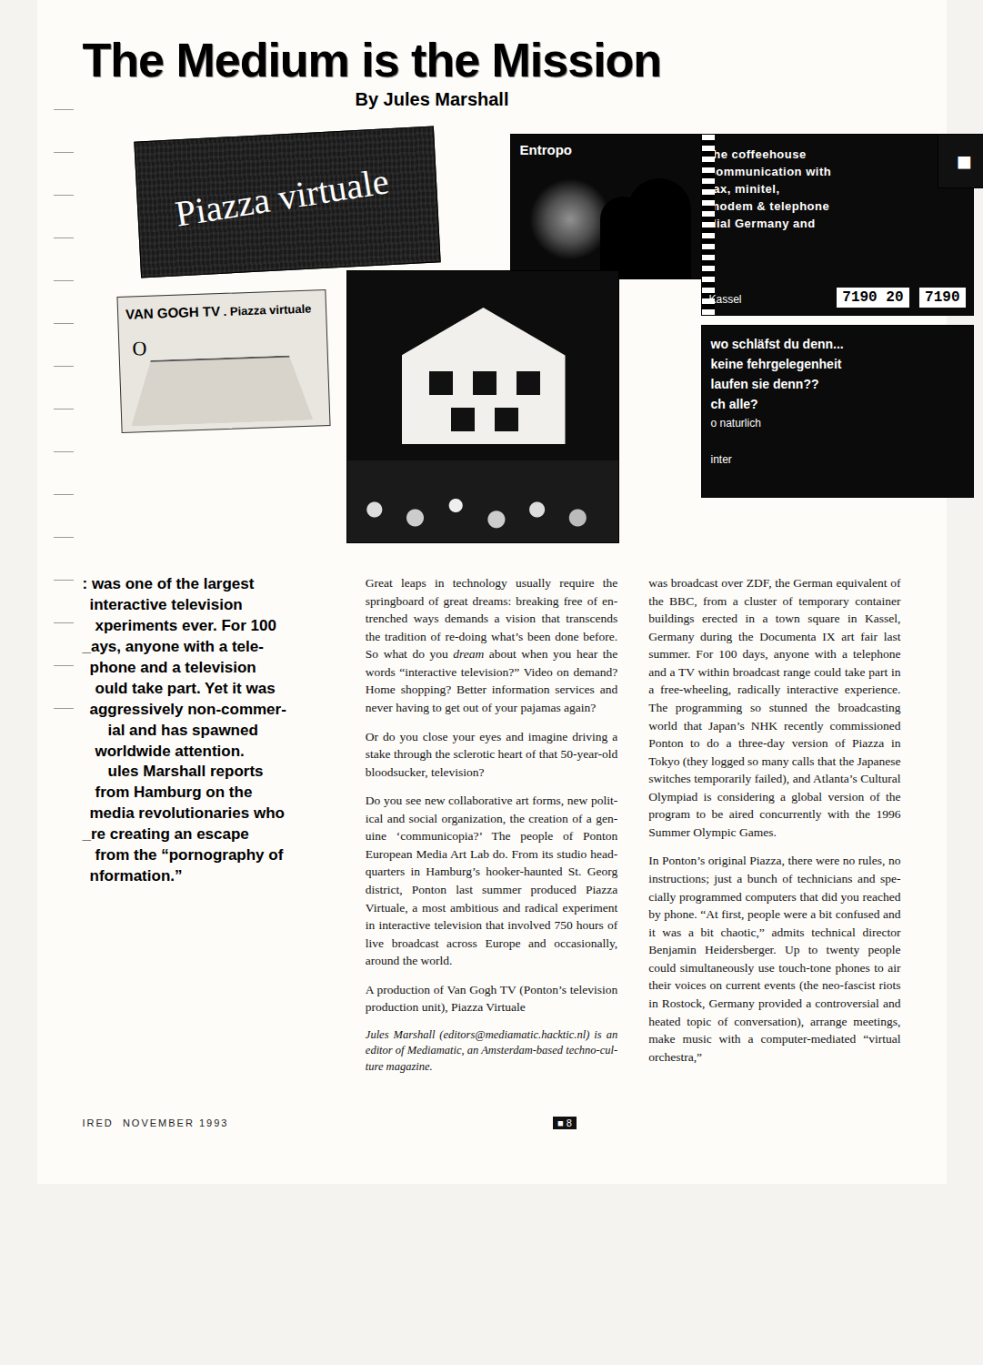The Medium is the Mission
By Jules Marshall
Piazza virtuale
VAN GOGH TV . Piazza virtuale
O
Entropo
the coffeehouse
communication with
fax, minitel,
modem & telephone
dial Germany and
7190 20
7190
Kassel
wo schläfst du denn...
keine fehrgelegenheit
laufen sie denn??
ch alle?
o naturlich
inter
■
: was one of the largest interactive television xperiments ever. For 100 _ays, anyone with a tele- phone and a television ould take part. Yet it was aggressively non-commer- ial and has spawned worldwide attention. ules Marshall reports from Hamburg on the media revolutionaries who _re creating an escape from the “pornography of nformation.”
Great leaps in technology usually require the springboard of great dreams: breaking free of entrenched ways demands a vision that transcends the tradition of re-doing what’s been done before. So what do you dream about when you hear the words “interactive television?” Video on demand? Home shopping? Better information services and never having to get out of your pajamas again?
Or do you close your eyes and imagine driving a stake through the sclerotic heart of that 50-year-old bloodsucker, television?
Do you see new collaborative art forms, new political and social organization, the creation of a genuine ‘communicopia?’ The people of Ponton European Media Art Lab do. From its studio headquarters in Hamburg’s hooker-haunted St. Georg district, Ponton last summer produced Piazza Virtuale, a most ambitious and radical experiment in interactive television that involved 750 hours of live broadcast across Europe and occasionally, around the world.
A production of Van Gogh TV (Ponton’s television production unit), Piazza Virtuale
Jules Marshall (editors@mediamatic.hacktic.nl) is an editor of Mediamatic, an Amsterdam-based techno-culture magazine.
was broadcast over ZDF, the German equivalent of the BBC, from a cluster of temporary container buildings erected in a town square in Kassel, Germany during the Documenta IX art fair last summer. For 100 days, anyone with a telephone and a TV within broadcast range could take part in a free-wheeling, radically interactive experience. The programming so stunned the broadcasting world that Japan’s NHK recently commissioned Ponton to do a three-day version of Piazza in Tokyo (they logged so many calls that the Japanese switches temporarily failed), and Atlanta’s Cultural Olympiad is considering a global version of the program to be aired concurrently with the 1996 Summer Olympic Games.
In Ponton’s original Piazza, there were no rules, no instructions; just a bunch of technicians and specially programmed computers that did you reached by phone. “At first, people were a bit confused and it was a bit chaotic,” admits technical director Benjamin Heidersberger. Up to twenty people could simultaneously use touch-tone phones to air their voices on current events (the neo-fascist riots in Rostock, Germany provided a controversial and heated topic of conversation), arrange meetings, make music with a computer-mediated “virtual orchestra,”
IRED NOVEMBER 1993
■ 8